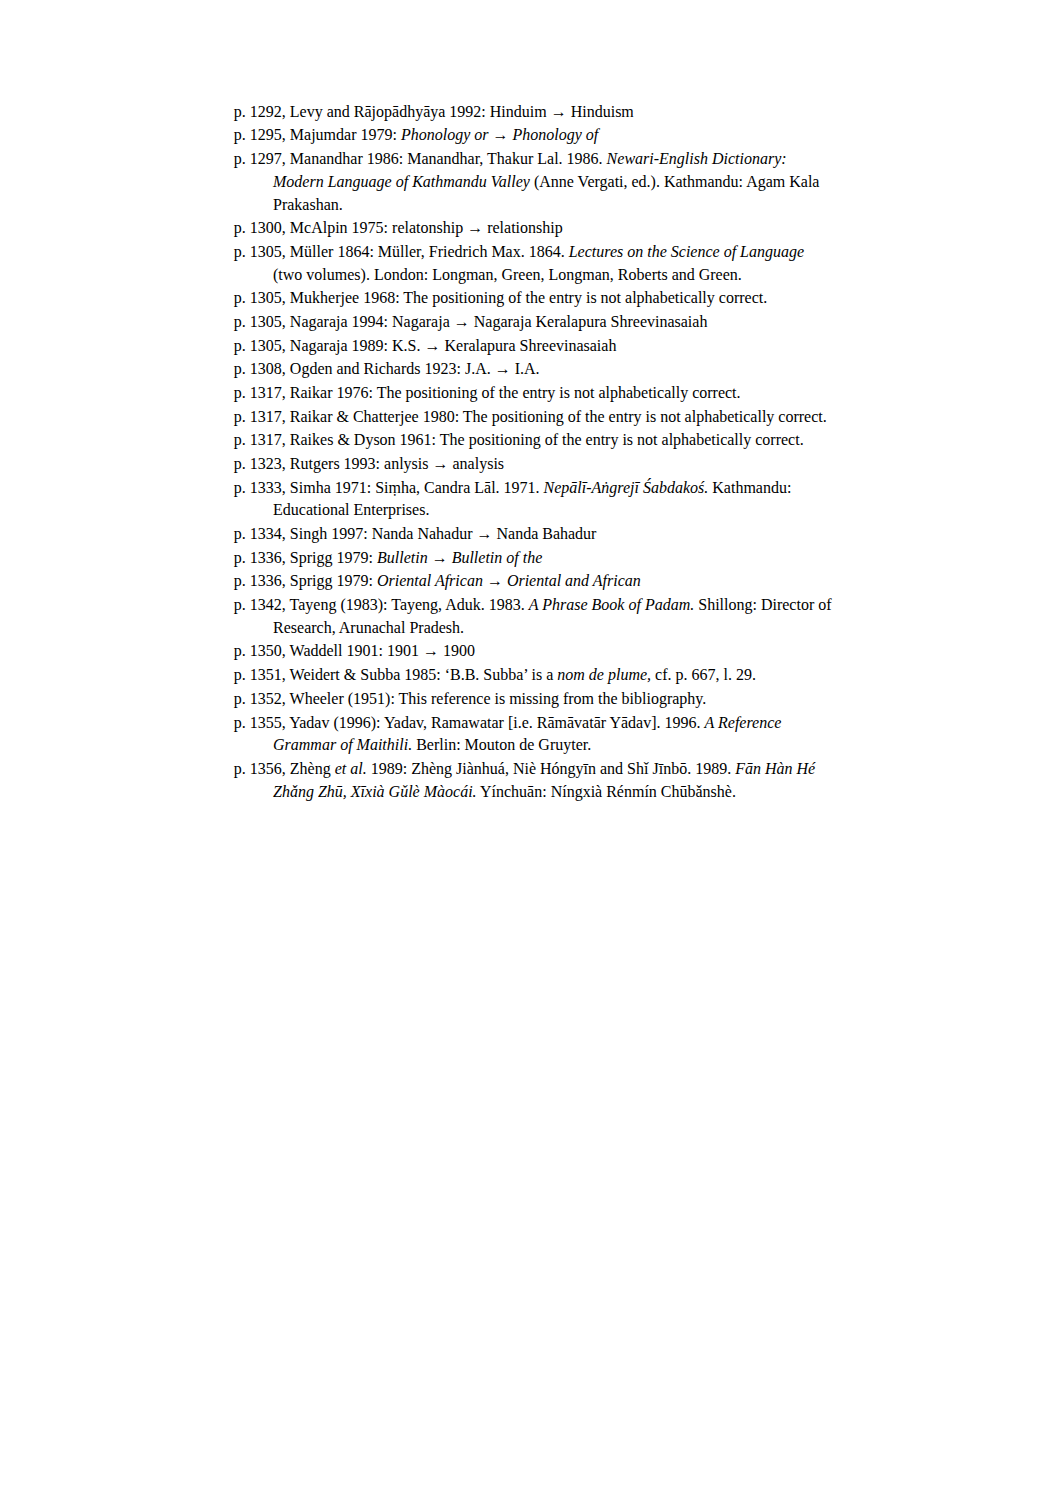p. 1292, Levy and Rājopādhyāya 1992: Hinduim → Hinduism
p. 1295, Majumdar 1979: Phonology or → Phonology of
p. 1297, Manandhar 1986: Manandhar, Thakur Lal. 1986. Newari-English Dictionary: Modern Language of Kathmandu Valley (Anne Vergati, ed.). Kathmandu: Agam Kala Prakashan.
p. 1300, McAlpin 1975: relatonship → relationship
p. 1305, Müller 1864: Müller, Friedrich Max. 1864. Lectures on the Science of Language (two volumes). London: Longman, Green, Longman, Roberts and Green.
p. 1305, Mukherjee 1968: The positioning of the entry is not alphabetically correct.
p. 1305, Nagaraja 1994: Nagaraja → Nagaraja Keralapura Shreevinasaiah
p. 1305, Nagaraja 1989: K.S. → Keralapura Shreevinasaiah
p. 1308, Ogden and Richards 1923: J.A. → I.A.
p. 1317, Raikar 1976: The positioning of the entry is not alphabetically correct.
p. 1317, Raikar & Chatterjee 1980: The positioning of the entry is not alphabetically correct.
p. 1317, Raikes & Dyson 1961: The positioning of the entry is not alphabetically correct.
p. 1323, Rutgers 1993: anlysis → analysis
p. 1333, Simha 1971: Siṃha, Candra Lāl. 1971. Nepālī-Aṅgrejī Śabdakoś. Kathmandu: Educational Enterprises.
p. 1334, Singh 1997: Nanda Nahadur → Nanda Bahadur
p. 1336, Sprigg 1979: Bulletin → Bulletin of the
p. 1336, Sprigg 1979: Oriental African → Oriental and African
p. 1342, Tayeng (1983): Tayeng, Aduk. 1983. A Phrase Book of Padam. Shillong: Director of Research, Arunachal Pradesh.
p. 1350, Waddell 1901: 1901 → 1900
p. 1351, Weidert & Subba 1985: ‘B.B. Subba’ is a nom de plume, cf. p. 667, l. 29.
p. 1352, Wheeler (1951): This reference is missing from the bibliography.
p. 1355, Yadav (1996): Yadav, Ramawatar [i.e. Rāmāvatār Yādav]. 1996. A Reference Grammar of Maithili. Berlin: Mouton de Gruyter.
p. 1356, Zhèng et al. 1989: Zhèng Jiànhuá, Niè Hóngyīn and Shǐ Jīnbō. 1989. Fān Hàn Hé Zhǎng Zhū, Xīxià Gǔlè Màocái. Yínchuān: Níngxià Rénmín Chūbǎnshè.